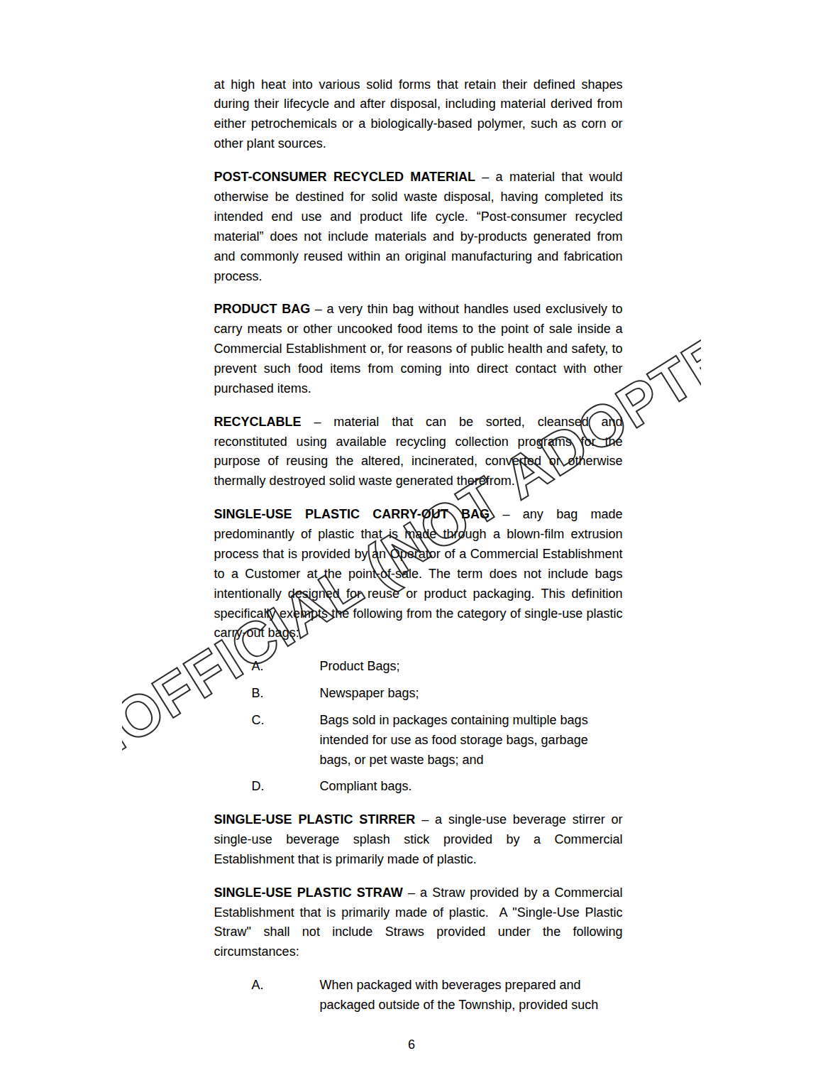at high heat into various solid forms that retain their defined shapes during their lifecycle and after disposal, including material derived from either petrochemicals or a biologically-based polymer, such as corn or other plant sources.
POST-CONSUMER RECYCLED MATERIAL – a material that would otherwise be destined for solid waste disposal, having completed its intended end use and product life cycle. “Post-consumer recycled material” does not include materials and by-products generated from and commonly reused within an original manufacturing and fabrication process.
PRODUCT BAG – a very thin bag without handles used exclusively to carry meats or other uncooked food items to the point of sale inside a Commercial Establishment or, for reasons of public health and safety, to prevent such food items from coming into direct contact with other purchased items.
RECYCLABLE – material that can be sorted, cleansed and reconstituted using available recycling collection programs for the purpose of reusing the altered, incinerated, converted or otherwise thermally destroyed solid waste generated therefrom.
SINGLE-USE PLASTIC CARRY-OUT BAG – any bag made predominantly of plastic that is made through a blown-film extrusion process that is provided by an Operator of a Commercial Establishment to a Customer at the point-of-sale. The term does not include bags intentionally designed for reuse or product packaging. This definition specifically exempts the following from the category of single-use plastic carry-out bags:
A. Product Bags;
B. Newspaper bags;
C. Bags sold in packages containing multiple bags intended for use as food storage bags, garbage bags, or pet waste bags; and
D. Compliant bags.
SINGLE-USE PLASTIC STIRRER – a single-use beverage stirrer or single-use beverage splash stick provided by a Commercial Establishment that is primarily made of plastic.
SINGLE-USE PLASTIC STRAW – a Straw provided by a Commercial Establishment that is primarily made of plastic. A "Single-Use Plastic Straw" shall not include Straws provided under the following circumstances:
A. When packaged with beverages prepared and packaged outside of the Township, provided such
UNOFFICIAL (NOT ADOPTED)
6